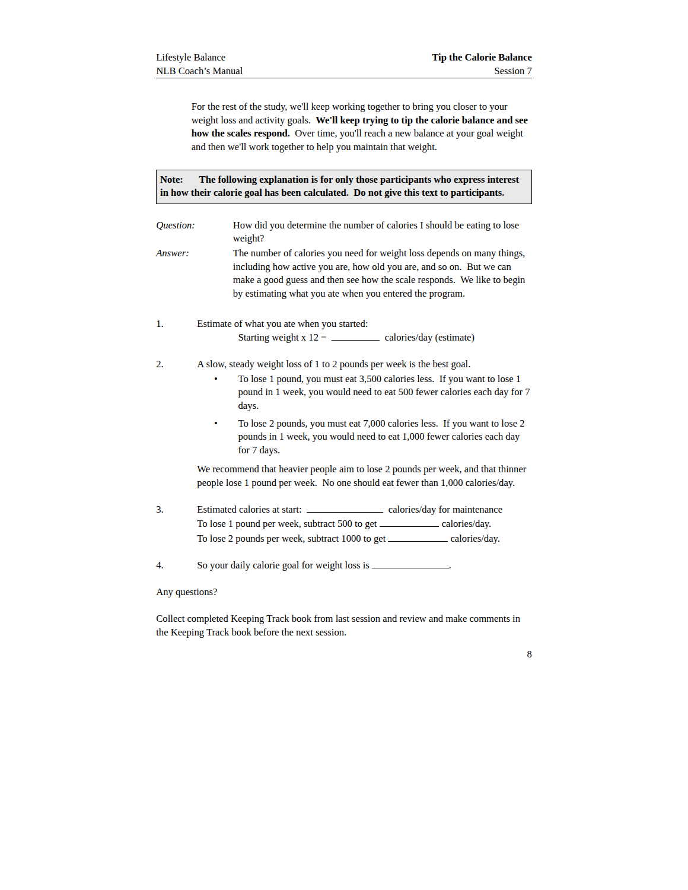| Lifestyle Balance | Tip the Calorie Balance |
| NLB Coach’s Manual | Session 7 |
For the rest of the study, we'll keep working together to bring you closer to your weight loss and activity goals. We'll keep trying to tip the calorie balance and see how the scales respond. Over time, you'll reach a new balance at your goal weight and then we'll work together to help you maintain that weight.
Note: The following explanation is for only those participants who express interest in how their calorie goal has been calculated. Do not give this text to participants.
| Question: | How did you determine the number of calories I should be eating to lose weight? |
| Answer: | The number of calories you need for weight loss depends on many things, including how active you are, how old you are, and so on. But we can make a good guess and then see how the scale responds. We like to begin by estimating what you ate when you entered the program. |
| 1. | Estimate of what you ate when you started: Starting weight x 12 = calories/day (estimate) |
| 2. | A slow, steady weight loss of 1 to 2 pounds per week is the best goal. / • / To lose 1 pound, you must eat 3,500 calories less. If you want to lose 1 pound in 1 week, you would need to eat 500 fewer calories each day for 7 days. / / • / To lose 2 pounds, you must eat 7,000 calories less. If you want to lose 2 pounds in 1 week, you would need to eat 1,000 fewer calories each day for 7 days. / We recommend that heavier people aim to lose 2 pounds per week, and that thinner people lose 1 pound per week. No one should eat fewer than 1,000 calories/day. |
| 3. | Estimated calories at start: calories/day for maintenance To lose 1 pound per week, subtract 500 to get calories/day. To lose 2 pounds per week, subtract 1000 to get calories/day. |
| 4. | So your daily calorie goal for weight loss is . |
Any questions?
Collect completed Keeping Track book from last session and review and make comments in the Keeping Track book before the next session.
8